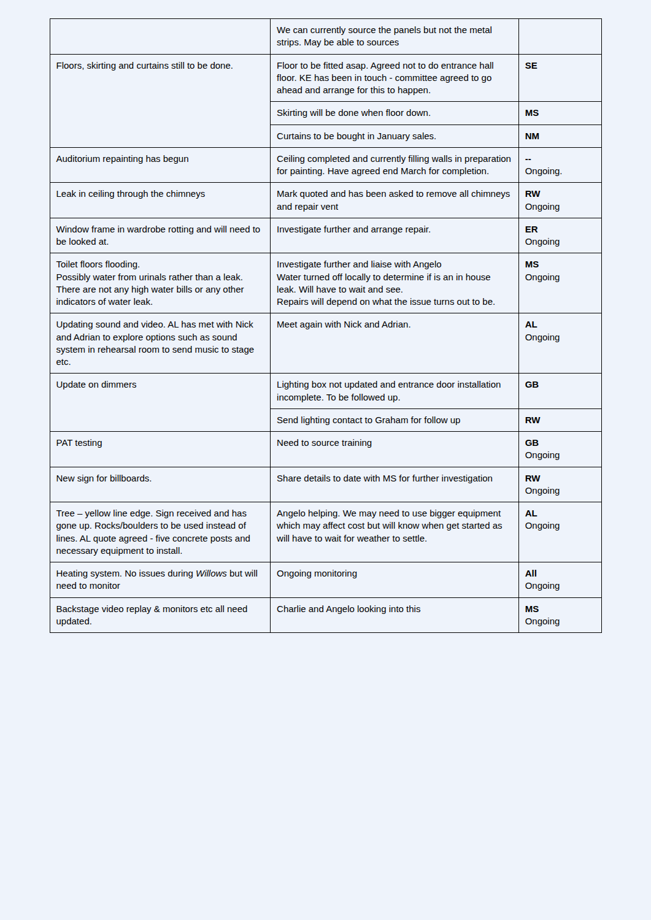| | We can currently source the panels but not the metal strips. May be able to sources | |
| Floors, skirting and curtains still to be done. | Floor to be fitted asap. Agreed not to do entrance hall floor. KE has been in touch - committee agreed to go ahead and arrange for this to happen. | SE |
| Skirting will be done when floor down. | MS |
| Curtains to be bought in January sales. | NM |
| Auditorium repainting has begun | Ceiling completed and currently filling walls in preparation for painting. Have agreed end March for completion. | -- Ongoing. |
| Leak in ceiling through the chimneys | Mark quoted and has been asked to remove all chimneys and repair vent | RW Ongoing |
| Window frame in wardrobe rotting and will need to be looked at. | Investigate further and arrange repair. | ER Ongoing |
| Toilet floors flooding. Possibly water from urinals rather than a leak. There are not any high water bills or any other indicators of water leak. | Investigate further and liaise with Angelo Water turned off locally to determine if is an in house leak. Will have to wait and see. Repairs will depend on what the issue turns out to be. | MS Ongoing |
| Updating sound and video. AL has met with Nick and Adrian to explore options such as sound system in rehearsal room to send music to stage etc. | Meet again with Nick and Adrian. | AL Ongoing |
| Update on dimmers | Lighting box not updated and entrance door installation incomplete. To be followed up. | GB |
| Send lighting contact to Graham for follow up | RW |
| PAT testing | Need to source training | GB Ongoing |
| New sign for billboards. | Share details to date with MS for further investigation | RW Ongoing |
| Tree – yellow line edge. Sign received and has gone up. Rocks/boulders to be used instead of lines. AL quote agreed - five concrete posts and necessary equipment to install. | Angelo helping. We may need to use bigger equipment which may affect cost but will know when get started as will have to wait for weather to settle. | AL Ongoing |
| Heating system. No issues during Willows but will need to monitor | Ongoing monitoring | All Ongoing |
| Backstage video replay & monitors etc all need updated. | Charlie and Angelo looking into this | MS Ongoing |